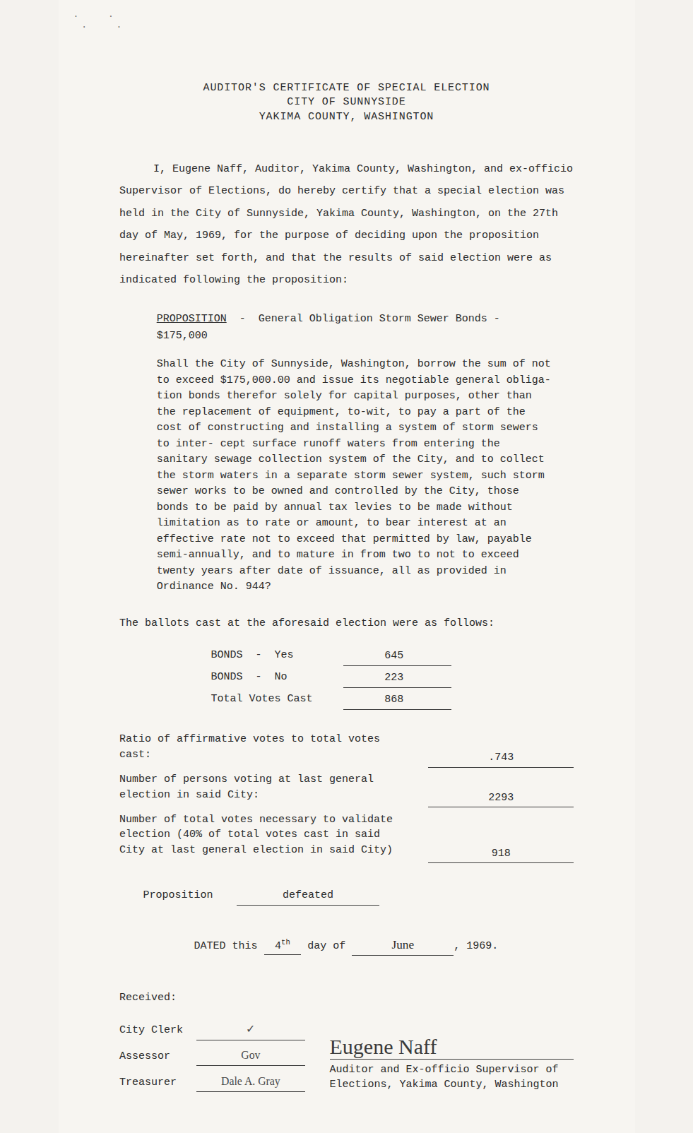· · · ·
AUDITOR'S CERTIFICATE OF SPECIAL ELECTION
CITY OF SUNNYSIDE
YAKIMA COUNTY, WASHINGTON
I, Eugene Naff, Auditor, Yakima County, Washington, and ex-officio Supervisor of Elections, do hereby certify that a special election was held in the City of Sunnyside, Yakima County, Washington, on the 27th day of May, 1969, for the purpose of deciding upon the proposition hereinafter set forth, and that the results of said election were as indicated following the proposition:
PROPOSITION - General Obligation Storm Sewer Bonds - $175,000
Shall the City of Sunnyside, Washington, borrow the sum of not to exceed $175,000.00 and issue its negotiable general obliga- tion bonds therefor solely for capital purposes, other than the replacement of equipment, to-wit, to pay a part of the cost of constructing and installing a system of storm sewers to inter- cept surface runoff waters from entering the sanitary sewage collection system of the City, and to collect the storm waters in a separate storm sewer system, such storm sewer works to be owned and controlled by the City, those bonds to be paid by annual tax levies to be made without limitation as to rate or amount, to bear interest at an effective rate not to exceed that permitted by law, payable semi-annually, and to mature in from two to not to exceed twenty years after date of issuance, all as provided in Ordinance No. 944?
The ballots cast at the aforesaid election were as follows:
| BONDS - Yes | 645 |
| BONDS - No | 223 |
| Total Votes Cast | 868 |
| Ratio of affirmative votes to total votes cast: | .743 |
| Number of persons voting at last general election in said City: | 2293 |
| Number of total votes necessary to validate election (40% of total votes cast in said City at last general election in said City) | 918 |
Proposition defeated
DATED this 4th day of June, 1969.
Received:
| City Clerk | ✓ |
| Assessor | Gov |
| Treasurer | Dale A. Gray |
Eugene Naff
Auditor and Ex-officio Supervisor of
Elections, Yakima County, Washington